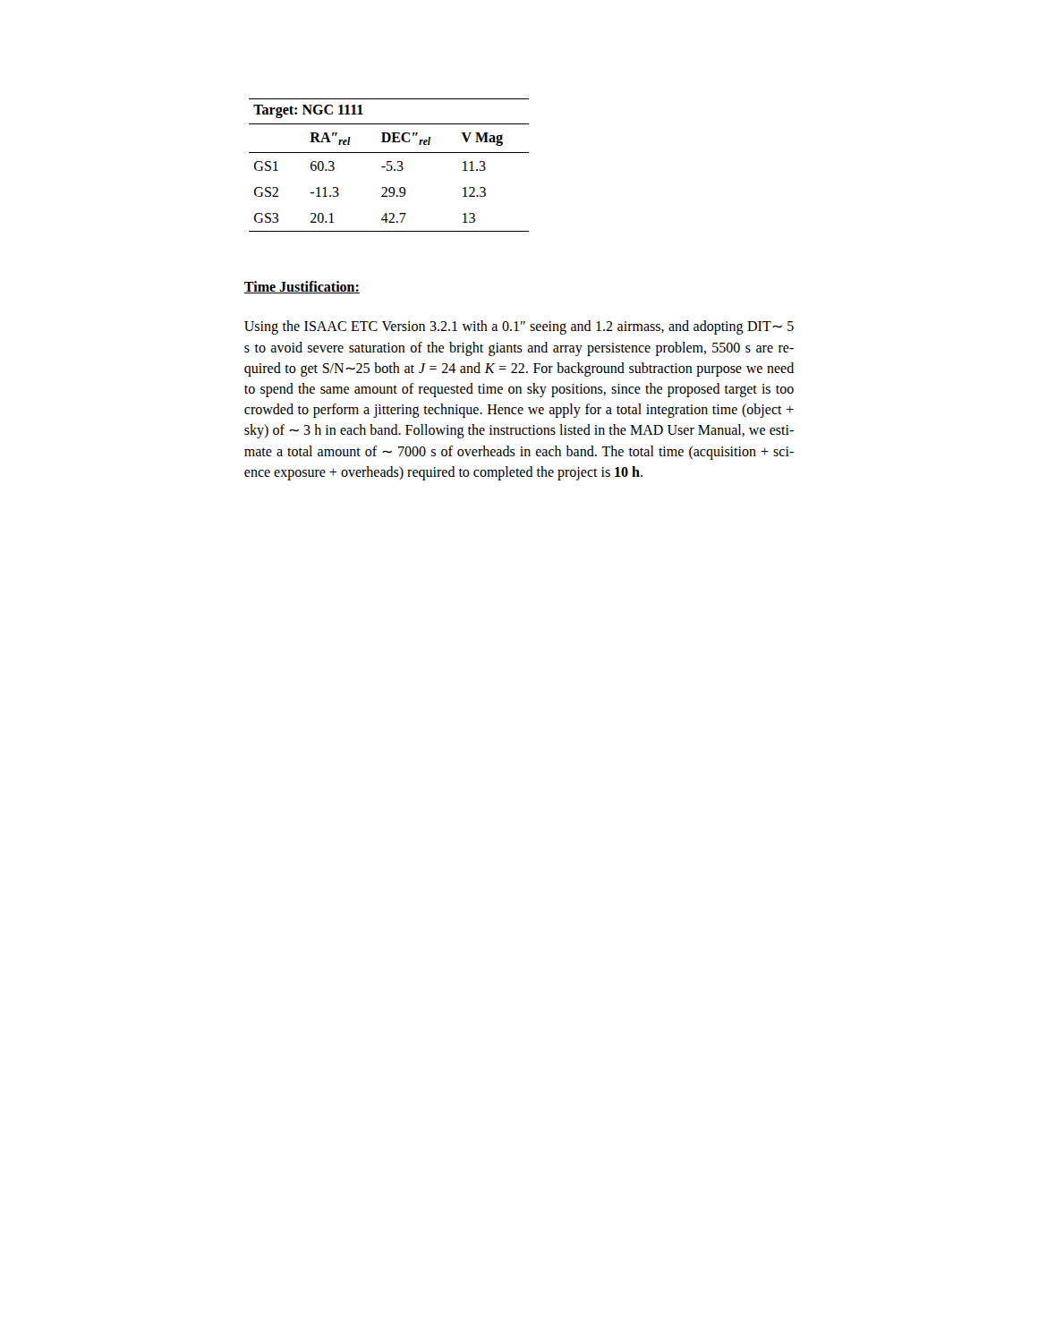Target: NGC 1111
| | RA ″ rel | DEC ″ rel | V Mag |
| --- | --- | --- | --- |
| GS1 | 60.3 | -5.3 | 11.3 |
| GS2 | -11.3 | 29.9 | 12.3 |
| GS3 | 20.1 | 42.7 | 13 |
Time Justification:
Using the ISAAC ETC Version 3.2.1 with a 0.1″ seeing and 1.2 airmass, and adopting DIT∼ 5 s to avoid severe saturation of the bright giants and array persistence problem, 5500 s are required to get S/N∼25 both at J = 24 and K = 22. For background subtraction purpose we need to spend the same amount of requested time on sky positions, since the proposed target is too crowded to perform a jittering technique. Hence we apply for a total integration time (object + sky) of ∼ 3 h in each band. Following the instructions listed in the MAD User Manual, we estimate a total amount of ∼ 7000 s of overheads in each band. The total time (acquisition + science exposure + overheads) required to completed the project is 10 h.